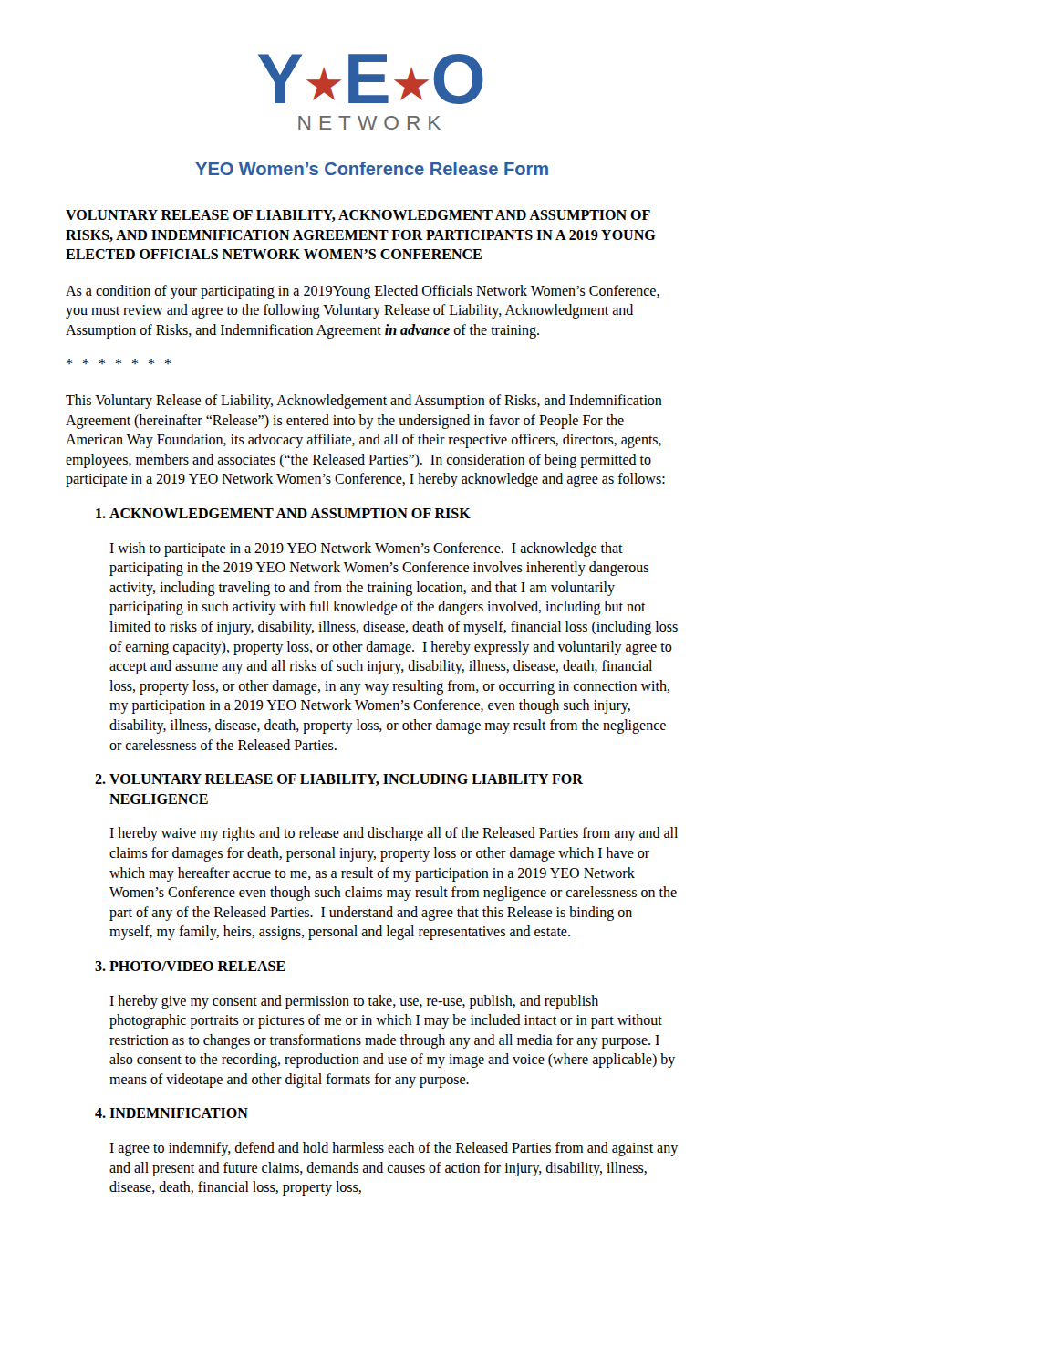Y★E★O
NETWORK
YEO Women’s Conference Release Form
Voluntary Release of Liability, Acknowledgment and Assumption of Risks, and Indemnification Agreement for Participants in a 2019 Young Elected Officials Network Women’s Conference
As a condition of your participating in a 2019Young Elected Officials Network Women’s Conference, you must review and agree to the following Voluntary Release of Liability, Acknowledgment and Assumption of Risks, and Indemnification Agreement in advance of the training.
* * * * * * *
This Voluntary Release of Liability, Acknowledgement and Assumption of Risks, and Indemnification Agreement (hereinafter “Release”) is entered into by the undersigned in favor of People For the American Way Foundation, its advocacy affiliate, and all of their respective officers, directors, agents, employees, members and associates (“the Released Parties”). In consideration of being permitted to participate in a 2019 YEO Network Women’s Conference, I hereby acknowledge and agree as follows:
ACKNOWLEDGEMENT AND ASSUMPTION OF RISK
I wish to participate in a 2019 YEO Network Women’s Conference. I acknowledge that participating in the 2019 YEO Network Women’s Conference involves inherently dangerous activity, including traveling to and from the training location, and that I am voluntarily participating in such activity with full knowledge of the dangers involved, including but not limited to risks of injury, disability, illness, disease, death of myself, financial loss (including loss of earning capacity), property loss, or other damage. I hereby expressly and voluntarily agree to accept and assume any and all risks of such injury, disability, illness, disease, death, financial loss, property loss, or other damage, in any way resulting from, or occurring in connection with, my participation in a 2019 YEO Network Women’s Conference, even though such injury, disability, illness, disease, death, property loss, or other damage may result from the negligence or carelessness of the Released Parties.
VOLUNTARY RELEASE OF LIABILITY, INCLUDING LIABILITY FOR NEGLIGENCE
I hereby waive my rights and to release and discharge all of the Released Parties from any and all claims for damages for death, personal injury, property loss or other damage which I have or which may hereafter accrue to me, as a result of my participation in a 2019 YEO Network Women’s Conference even though such claims may result from negligence or carelessness on the part of any of the Released Parties. I understand and agree that this Release is binding on myself, my family, heirs, assigns, personal and legal representatives and estate.
PHOTO/VIDEO RELEASE
I hereby give my consent and permission to take, use, re-use, publish, and republish photographic portraits or pictures of me or in which I may be included intact or in part without restriction as to changes or transformations made through any and all media for any purpose. I also consent to the recording, reproduction and use of my image and voice (where applicable) by means of videotape and other digital formats for any purpose.
INDEMNIFICATION
I agree to indemnify, defend and hold harmless each of the Released Parties from and against any and all present and future claims, demands and causes of action for injury, disability, illness, disease, death, financial loss, property loss,